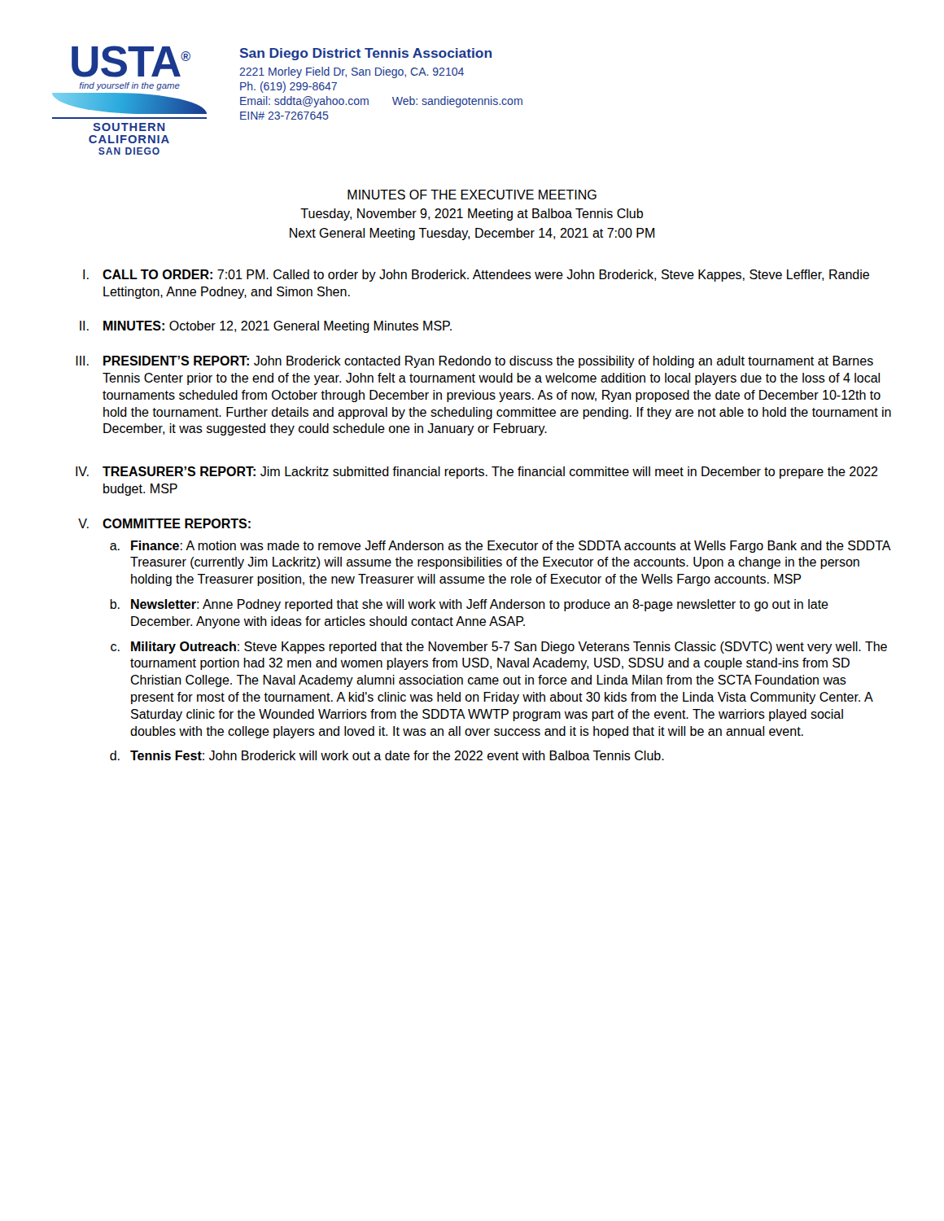USTA®
find yourself in the game
SOUTHERN CALIFORNIA
SAN DIEGO
San Diego District Tennis Association
2221 Morley Field Dr, San Diego, CA. 92104
Ph. (619) 299-8647
Email: sddta@yahoo.com Web: sandiegotennis.com
EIN# 23-7267645
MINUTES OF THE EXECUTIVE MEETING Tuesday, November 9, 2021 Meeting at Balboa Tennis Club Next General Meeting Tuesday, December 14, 2021 at 7:00 PM
CALL TO ORDER: 7:01 PM. Called to order by John Broderick. Attendees were John Broderick, Steve Kappes, Steve Leffler, Randie Lettington, Anne Podney, and Simon Shen.
MINUTES: October 12, 2021 General Meeting Minutes MSP.
PRESIDENT’S REPORT: John Broderick contacted Ryan Redondo to discuss the possibility of holding an adult tournament at Barnes Tennis Center prior to the end of the year. John felt a tournament would be a welcome addition to local players due to the loss of 4 local tournaments scheduled from October through December in previous years. As of now, Ryan proposed the date of December 10-12th to hold the tournament. Further details and approval by the scheduling committee are pending. If they are not able to hold the tournament in December, it was suggested they could schedule one in January or February.
TREASURER’S REPORT: Jim Lackritz submitted financial reports. The financial committee will meet in December to prepare the 2022 budget. MSP
COMMITTEE REPORTS:
Finance: A motion was made to remove Jeff Anderson as the Executor of the SDDTA accounts at Wells Fargo Bank and the SDDTA Treasurer (currently Jim Lackritz) will assume the responsibilities of the Executor of the accounts. Upon a change in the person holding the Treasurer position, the new Treasurer will assume the role of Executor of the Wells Fargo accounts. MSP
Newsletter: Anne Podney reported that she will work with Jeff Anderson to produce an 8-page newsletter to go out in late December. Anyone with ideas for articles should contact Anne ASAP.
Military Outreach: Steve Kappes reported that the November 5-7 San Diego Veterans Tennis Classic (SDVTC) went very well. The tournament portion had 32 men and women players from USD, Naval Academy, USD, SDSU and a couple stand-ins from SD Christian College. The Naval Academy alumni association came out in force and Linda Milan from the SCTA Foundation was present for most of the tournament. A kid's clinic was held on Friday with about 30 kids from the Linda Vista Community Center. A Saturday clinic for the Wounded Warriors from the SDDTA WWTP program was part of the event. The warriors played social doubles with the college players and loved it. It was an all over success and it is hoped that it will be an annual event.
Tennis Fest: John Broderick will work out a date for the 2022 event with Balboa Tennis Club.